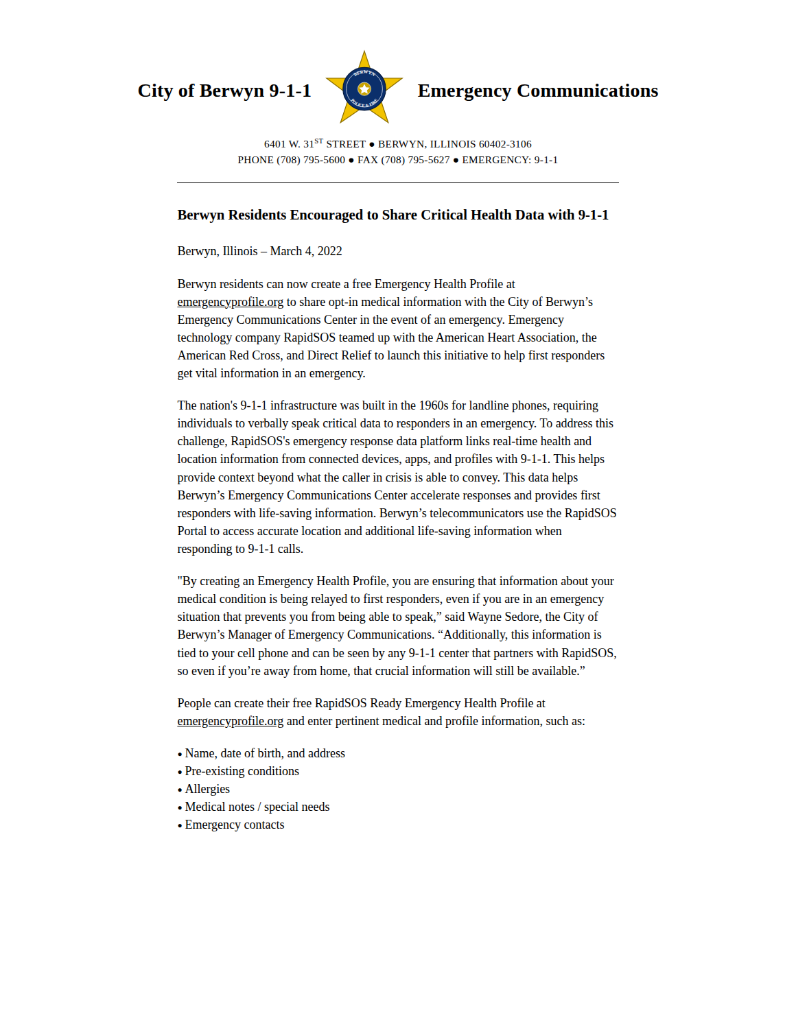City of Berwyn 9-1-1
BERWYN POLICE & FIRE
Emergency Communications
6401 W. 31ST STREET ● BERWYN, ILLINOIS 60402-3106
PHONE (708) 795-5600 ● FAX (708) 795-5627 ● EMERGENCY: 9-1-1
Berwyn Residents Encouraged to Share Critical Health Data with 9-1-1
Berwyn, Illinois – March 4, 2022
Berwyn residents can now create a free Emergency Health Profile at emergencyprofile.org to share opt-in medical information with the City of Berwyn’s Emergency Communications Center in the event of an emergency. Emergency technology company RapidSOS teamed up with the American Heart Association, the American Red Cross, and Direct Relief to launch this initiative to help first responders get vital information in an emergency.
The nation's 9-1-1 infrastructure was built in the 1960s for landline phones, requiring individuals to verbally speak critical data to responders in an emergency. To address this challenge, RapidSOS's emergency response data platform links real-time health and location information from connected devices, apps, and profiles with 9-1-1. This helps provide context beyond what the caller in crisis is able to convey. This data helps Berwyn’s Emergency Communications Center accelerate responses and provides first responders with life-saving information. Berwyn’s telecommunicators use the RapidSOS Portal to access accurate location and additional life-saving information when responding to 9-1-1 calls.
"By creating an Emergency Health Profile, you are ensuring that information about your medical condition is being relayed to first responders, even if you are in an emergency situation that prevents you from being able to speak,” said Wayne Sedore, the City of Berwyn’s Manager of Emergency Communications. “Additionally, this information is tied to your cell phone and can be seen by any 9-1-1 center that partners with RapidSOS, so even if you’re away from home, that crucial information will still be available.”
People can create their free RapidSOS Ready Emergency Health Profile at emergencyprofile.org and enter pertinent medical and profile information, such as:
Name, date of birth, and address
Pre-existing conditions
Allergies
Medical notes / special needs
Emergency contacts